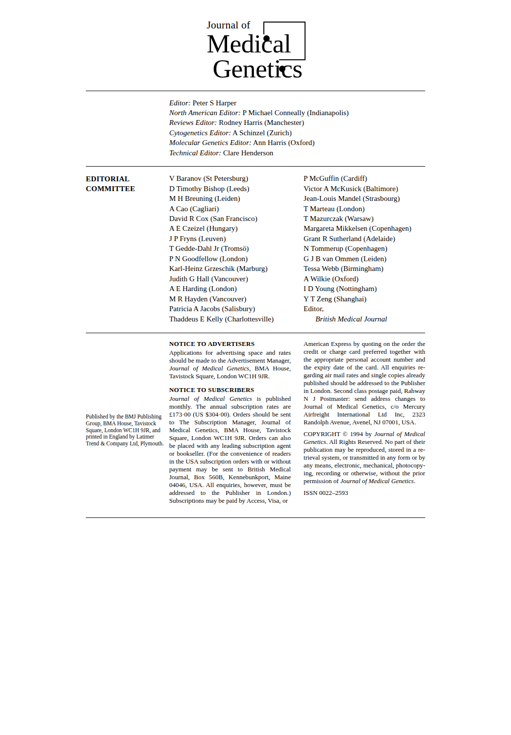Journal of
Medical
Genetics
Editor: Peter S Harper
North American Editor: P Michael Conneally (Indianapolis)
Reviews Editor: Rodney Harris (Manchester)
Cytogenetics Editor: A Schinzel (Zurich)
Molecular Genetics Editor: Ann Harris (Oxford)
Technical Editor: Clare Henderson
EDITORIAL
COMMITTEE
V Baranov (St Petersburg)
D Timothy Bishop (Leeds)
M H Breuning (Leiden)
A Cao (Cagliari)
David R Cox (San Francisco)
A E Czeizel (Hungary)
J P Fryns (Leuven)
T Gedde-Dahl Jr (Tromsö)
P N Goodfellow (London)
Karl-Heinz Grzeschik (Marburg)
Judith G Hall (Vancouver)
A E Harding (London)
M R Hayden (Vancouver)
Patricia A Jacobs (Salisbury)
Thaddeus E Kelly (Charlottesville)
P McGuffin (Cardiff)
Victor A McKusick (Baltimore)
Jean-Louis Mandel (Strasbourg)
T Marteau (London)
T Mazurczak (Warsaw)
Margareta Mikkelsen (Copenhagen)
Grant R Sutherland (Adelaide)
N Tommerup (Copenhagen)
G J B van Ommen (Leiden)
Tessa Webb (Birmingham)
A Wilkie (Oxford)
I D Young (Nottingham)
Y T Zeng (Shanghai)
Editor,
British Medical Journal
Published by the BMJ Publishing Group, BMA House, Tavistock Square, London WC1H 9JR, and printed in England by Latimer Trend & Company Ltd, Plymouth.
Notice to Advertisers
Applications for advertising space and rates should be made to the Advertisement Manager, Journal of Medical Genetics, BMA House, Tavistock Square, London WC1H 9JR.
Notice to Subscribers
Journal of Medical Genetics is published monthly. The annual subscription rates are £173·00 (US $304·00). Orders should be sent to The Subscription Manager, Journal of Medical Genetics, BMA House, Tavistock Square, London WC1H 9JR. Orders can also be placed with any leading subscription agent or bookseller. (For the convenience of readers in the USA subscription orders with or without payment may be sent to British Medical Journal, Box 560B, Kennebunkport, Maine 04046, USA. All enquiries, however, must be addressed to the Publisher in London.) Subscriptions may be paid by Access, Visa, or
American Express by quoting on the order the credit or charge card preferred together with the appropriate personal account number and the expiry date of the card. All enquiries regarding air mail rates and single copies already published should be addressed to the Publisher in London. Second class postage paid, Rahway N J Postmaster: send address changes to Journal of Medical Genetics, c/o Mercury Airfreight International Ltd Inc, 2323 Randolph Avenue, Avenel, NJ 07001, USA.
COPYRIGHT © 1994 by Journal of Medical Genetics. All Rights Reserved. No part of their publication may be reproduced, stored in a retrieval system, or transmitted in any form or by any means, electronic, mechanical, photocopying, recording or otherwise, without the prior permission of Journal of Medical Genetics.
ISSN 0022–2593